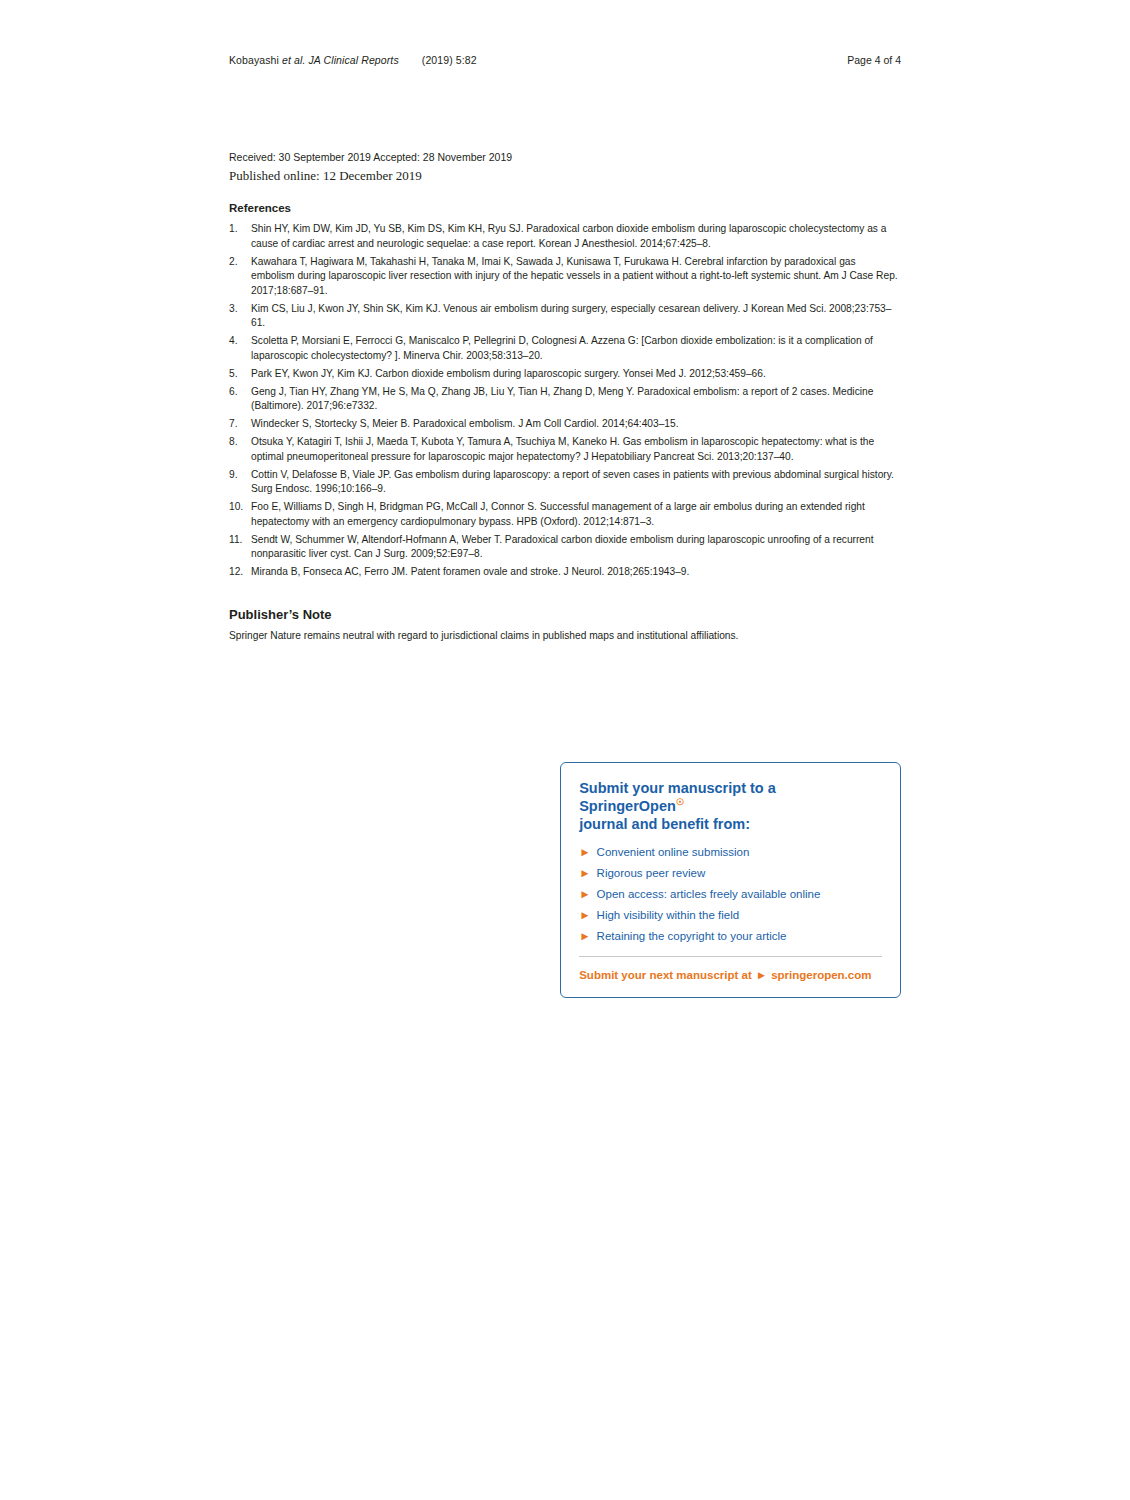Kobayashi et al. JA Clinical Reports(2019) 5:82
Page 4 of 4
Received: 30 September 2019 Accepted: 28 November 2019
Published online: 12 December 2019
References
1. Shin HY, Kim DW, Kim JD, Yu SB, Kim DS, Kim KH, Ryu SJ. Paradoxical carbon dioxide embolism during laparoscopic cholecystectomy as a cause of cardiac arrest and neurologic sequelae: a case report. Korean J Anesthesiol. 2014;67:425–8.
2. Kawahara T, Hagiwara M, Takahashi H, Tanaka M, Imai K, Sawada J, Kunisawa T, Furukawa H. Cerebral infarction by paradoxical gas embolism during laparoscopic liver resection with injury of the hepatic vessels in a patient without a right-to-left systemic shunt. Am J Case Rep. 2017;18:687–91.
3. Kim CS, Liu J, Kwon JY, Shin SK, Kim KJ. Venous air embolism during surgery, especially cesarean delivery. J Korean Med Sci. 2008;23:753–61.
4. Scoletta P, Morsiani E, Ferrocci G, Maniscalco P, Pellegrini D, Colognesi A. Azzena G: [Carbon dioxide embolization: is it a complication of laparoscopic cholecystectomy? ]. Minerva Chir. 2003;58:313–20.
5. Park EY, Kwon JY, Kim KJ. Carbon dioxide embolism during laparoscopic surgery. Yonsei Med J. 2012;53:459–66.
6. Geng J, Tian HY, Zhang YM, He S, Ma Q, Zhang JB, Liu Y, Tian H, Zhang D, Meng Y. Paradoxical embolism: a report of 2 cases. Medicine (Baltimore). 2017;96:e7332.
7. Windecker S, Stortecky S, Meier B. Paradoxical embolism. J Am Coll Cardiol. 2014;64:403–15.
8. Otsuka Y, Katagiri T, Ishii J, Maeda T, Kubota Y, Tamura A, Tsuchiya M, Kaneko H. Gas embolism in laparoscopic hepatectomy: what is the optimal pneumoperitoneal pressure for laparoscopic major hepatectomy? J Hepatobiliary Pancreat Sci. 2013;20:137–40.
9. Cottin V, Delafosse B, Viale JP. Gas embolism during laparoscopy: a report of seven cases in patients with previous abdominal surgical history. Surg Endosc. 1996;10:166–9.
10. Foo E, Williams D, Singh H, Bridgman PG, McCall J, Connor S. Successful management of a large air embolus during an extended right hepatectomy with an emergency cardiopulmonary bypass. HPB (Oxford). 2012;14:871–3.
11. Sendt W, Schummer W, Altendorf-Hofmann A, Weber T. Paradoxical carbon dioxide embolism during laparoscopic unroofing of a recurrent nonparasitic liver cyst. Can J Surg. 2009;52:E97–8.
12. Miranda B, Fonseca AC, Ferro JM. Patent foramen ovale and stroke. J Neurol. 2018;265:1943–9.
Publisher’s Note
Springer Nature remains neutral with regard to jurisdictional claims in published maps and institutional affiliations.
Submit your manuscript to a SpringerOpen☉
journal and benefit from:
►Convenient online submission
►Rigorous peer review
►Open access: articles freely available online
►High visibility within the field
►Retaining the copyright to your article
Submit your next manuscript at►springeropen.com